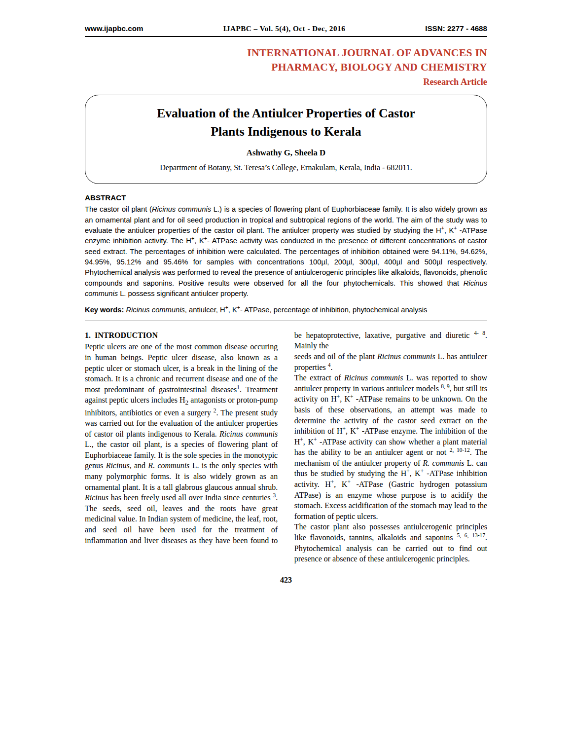www.ijapbc.com IJAPBC – Vol. 5(4), Oct - Dec, 2016 ISSN: 2277 - 4688
INTERNATIONAL JOURNAL OF ADVANCES IN
PHARMACY, BIOLOGY AND CHEMISTRY
Research Article
Evaluation of the Antiulcer Properties of Castor
Plants Indigenous to Kerala
Ashwathy G, Sheela D
Department of Botany, St. Teresa’s College, Ernakulam, Kerala, India - 682011.
ABSTRACT
The castor oil plant (Ricinus communis L.) is a species of flowering plant of Euphorbiaceae family. It is also widely grown as an ornamental plant and for oil seed production in tropical and subtropical regions of the world. The aim of the study was to evaluate the antiulcer properties of the castor oil plant. The antiulcer property was studied by studying the H+, K+ -ATPase enzyme inhibition activity. The H+, K+- ATPase activity was conducted in the presence of different concentrations of castor seed extract. The percentages of inhibition were calculated. The percentages of inhibition obtained were 94.11%, 94.62%, 94.95%, 95.12% and 95.46% for samples with concentrations 100µl, 200µl, 300µl, 400µl and 500µl respectively. Phytochemical analysis was performed to reveal the presence of antiulcerogenic principles like alkaloids, flavonoids, phenolic compounds and saponins. Positive results were observed for all the four phytochemicals. This showed that Ricinus communis L. possess significant antiulcer property.
Key words: Ricinus communis, antiulcer, H+, K+- ATPase, percentage of inhibition, phytochemical analysis
1. INTRODUCTION
Peptic ulcers are one of the most common disease occuring in human beings. Peptic ulcer disease, also known as a peptic ulcer or stomach ulcer, is a break in the lining of the stomach. It is a chronic and recurrent disease and one of the most predominant of gastrointestinal diseases1. Treatment against peptic ulcers includes H2 antagonists or proton-pump inhibitors, antibiotics or even a surgery 2. The present study was carried out for the evaluation of the antiulcer properties of castor oil plants indigenous to Kerala. Ricinus communis L., the castor oil plant, is a species of flowering plant of Euphorbiaceae family. It is the sole species in the monotypic genus Ricinus, and R. communis L. is the only species with many polymorphic forms. It is also widely grown as an ornamental plant. It is a tall glabrous glaucous annual shrub. Ricinus has been freely used all over India since centuries 3. The seeds, seed oil, leaves and the roots have great medicinal value. In Indian system of medicine, the leaf, root, and seed oil have been used for the treatment of inflammation and liver diseases as they have been found to be hepatoprotective, laxative, purgative and diuretic 4- 8. Mainly the
seeds and oil of the plant Ricinus communis L. has antiulcer properties 4.
The extract of Ricinus communis L. was reported to show antiulcer property in various antiulcer models 8, 9, but still its activity on H+, K+ -ATPase remains to be unknown. On the basis of these observations, an attempt was made to determine the activity of the castor seed extract on the inhibition of H+, K+ -ATPase enzyme. The inhibition of the H+, K+ -ATPase activity can show whether a plant material has the ability to be an antiulcer agent or not 2, 10-12. The mechanism of the antiulcer property of R. communis L. can thus be studied by studying the H+, K+ -ATPase inhibition activity. H+, K+ -ATPase (Gastric hydrogen potassium ATPase) is an enzyme whose purpose is to acidify the stomach. Excess acidification of the stomach may lead to the formation of peptic ulcers.
The castor plant also possesses antiulcerogenic principles like flavonoids, tannins, alkaloids and saponins 5, 6, 13-17. Phytochemical analysis can be carried out to find out presence or absence of these antiulcerogenic principles.
423